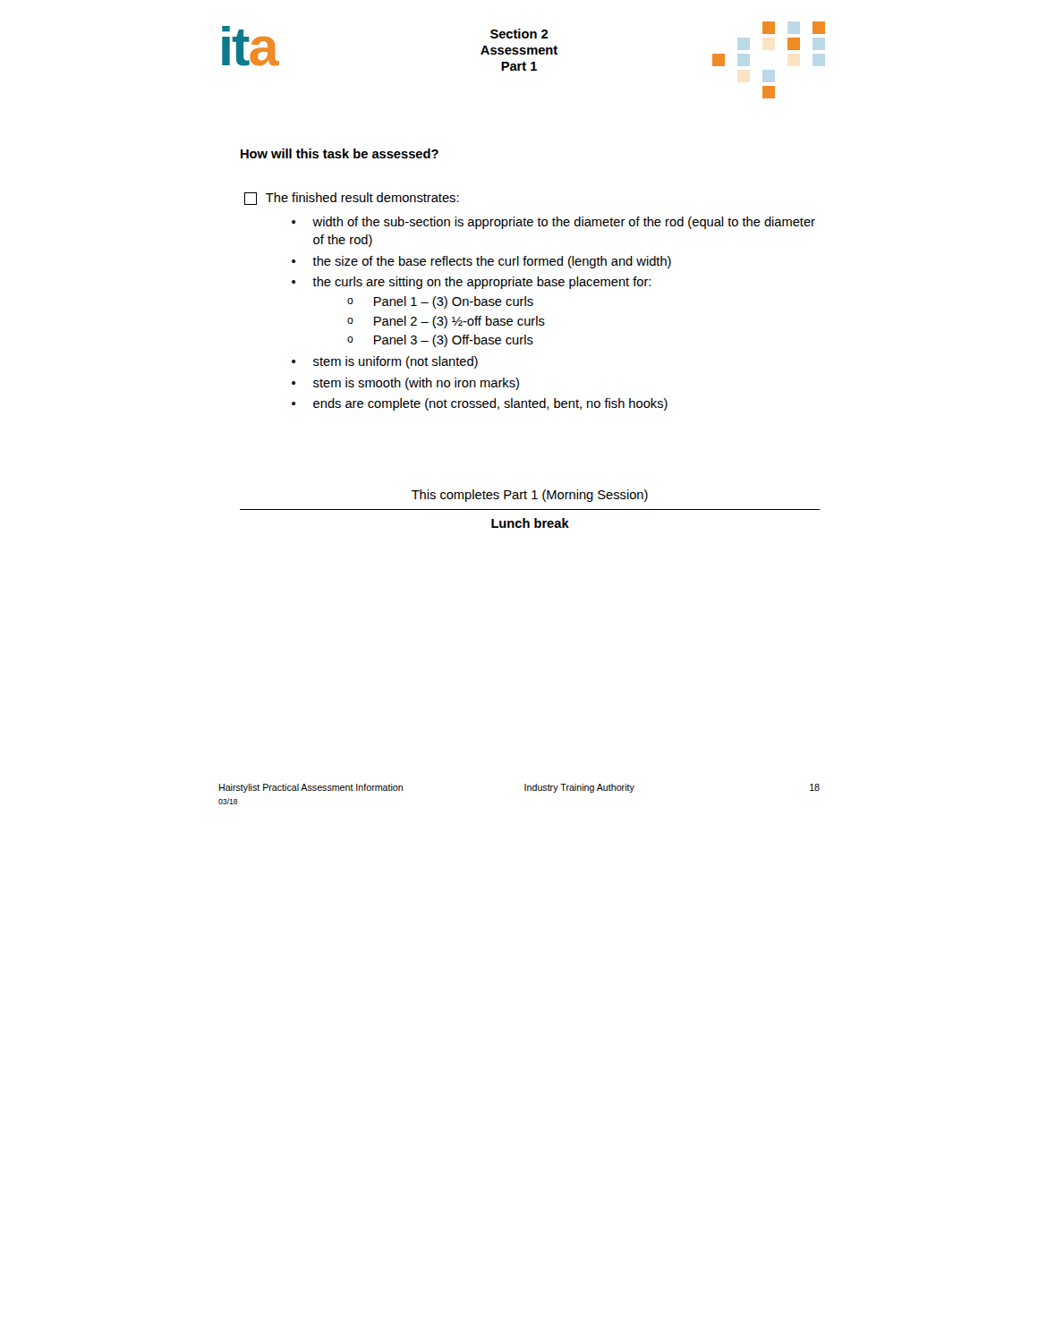ita
Section 2
Assessment
Part 1
How will this task be assessed?
The finished result demonstrates:
width of the sub-section is appropriate to the diameter of the rod (equal to the diameter of the rod)
the size of the base reflects the curl formed (length and width)
the curls are sitting on the appropriate base placement for:
Panel 1 – (3) On-base curls
Panel 2 – (3) ½-off base curls
Panel 3 – (3) Off-base curls
stem is uniform (not slanted)
stem is smooth (with no iron marks)
ends are complete (not crossed, slanted, bent, no fish hooks)
This completes Part 1 (Morning Session)
Lunch break
| Hairstylist Practical Assessment Information 03/18 | Industry Training Authority | 18 |